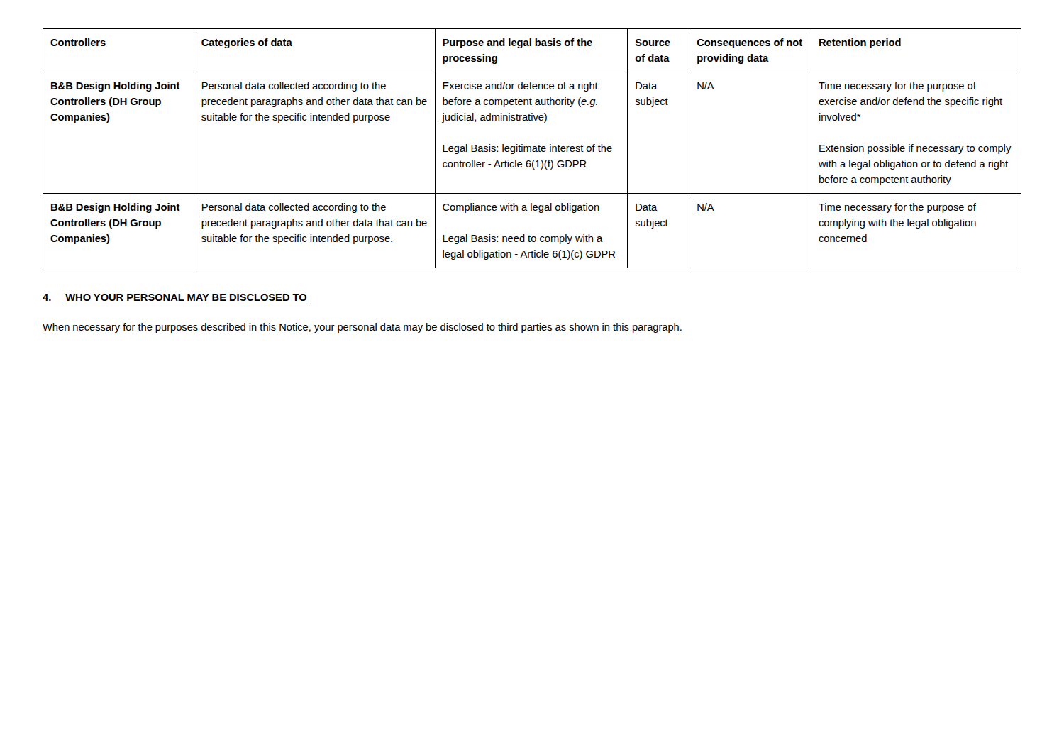| Controllers | Categories of data | Purpose and legal basis of the processing | Source of data | Consequences of not providing data | Retention period |
| --- | --- | --- | --- | --- | --- |
| B&B Design Holding Joint Controllers (DH Group Companies) | Personal data collected according to the precedent paragraphs and other data that can be suitable for the specific intended purpose | Exercise and/or defence of a right before a competent authority ( e.g. judicial, administrative) Legal Basis : legitimate interest of the controller - Article 6(1)(f) GDPR | Data subject | N/A | Time necessary for the purpose of exercise and/or defend the specific right involved* Extension possible if necessary to comply with a legal obligation or to defend a right before a competent authority |
| B&B Design Holding Joint Controllers (DH Group Companies) | Personal data collected according to the precedent paragraphs and other data that can be suitable for the specific intended purpose. | Compliance with a legal obligation Legal Basis : need to comply with a legal obligation - Article 6(1)(c) GDPR | Data subject | N/A | Time necessary for the purpose of complying with the legal obligation concerned |
4. WHO YOUR PERSONAL MAY BE DISCLOSED TO
When necessary for the purposes described in this Notice, your personal data may be disclosed to third parties as shown in this paragraph.